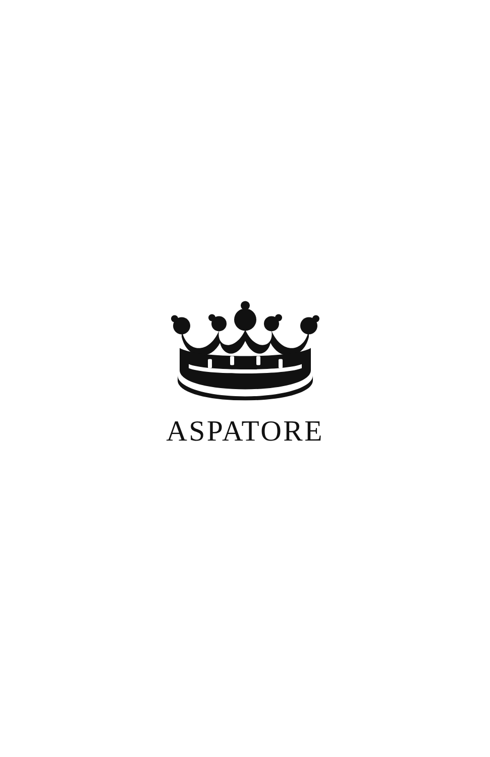ASPATORE